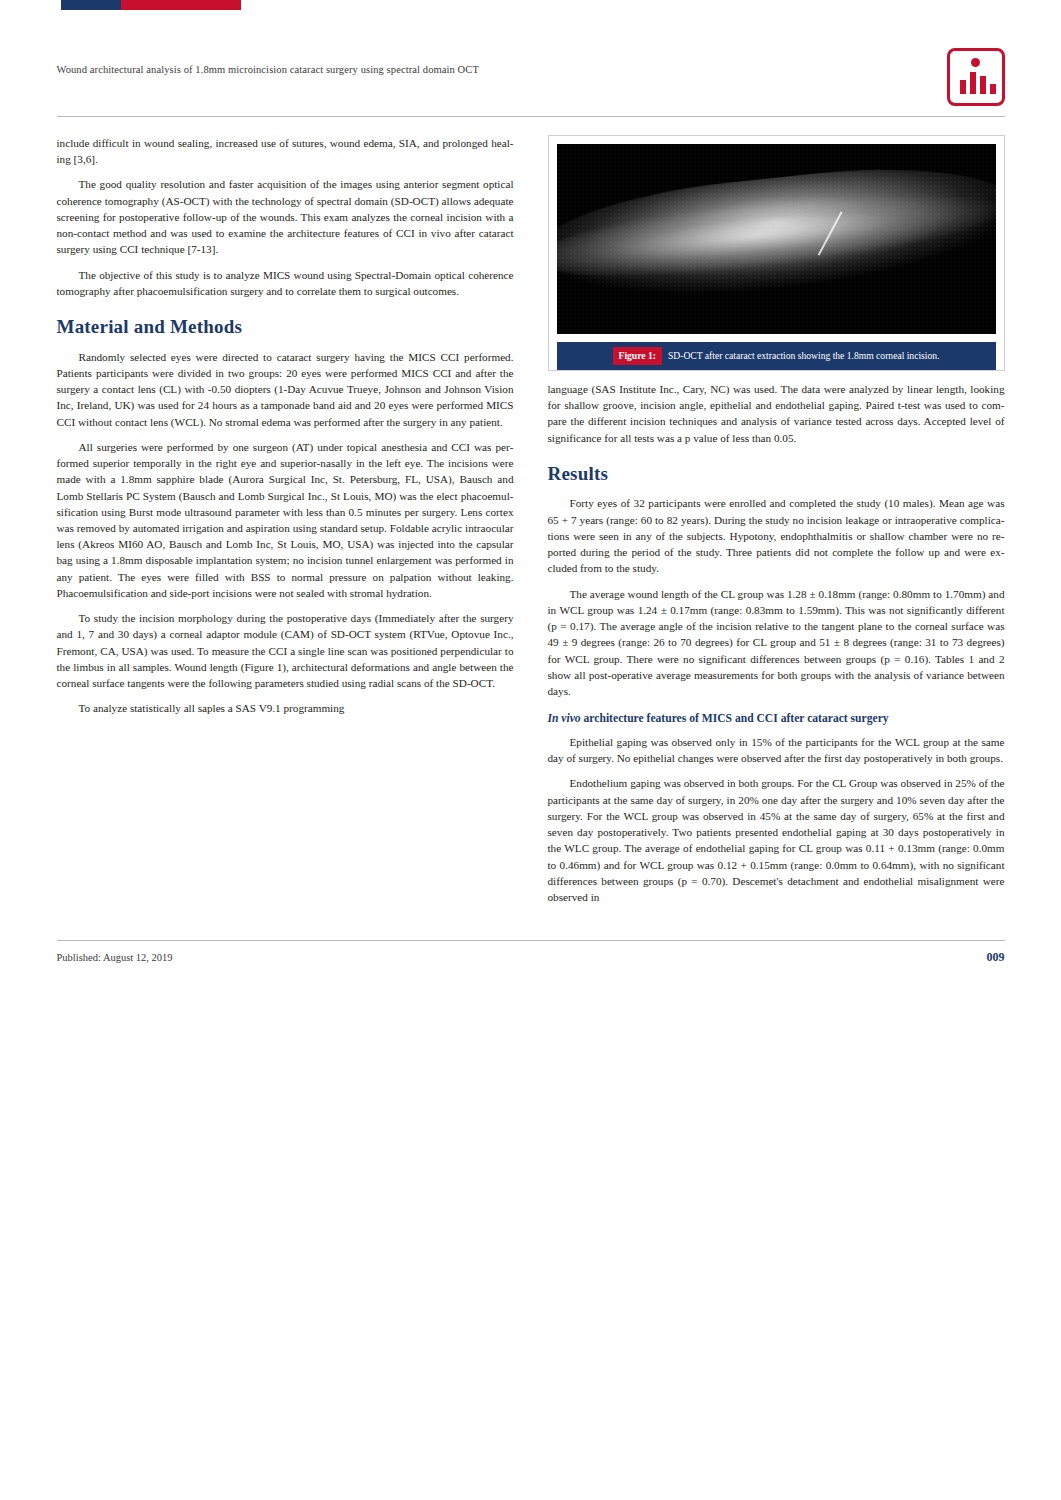Wound architectural analysis of 1.8mm microincision cataract surgery using spectral domain OCT
include difficult in wound sealing, increased use of sutures, wound edema, SIA, and prolonged healing [3,6].
The good quality resolution and faster acquisition of the images using anterior segment optical coherence tomography (AS-OCT) with the technology of spectral domain (SD-OCT) allows adequate screening for postoperative follow-up of the wounds. This exam analyzes the corneal incision with a non-contact method and was used to examine the architecture features of CCI in vivo after cataract surgery using CCI technique [7-13].
The objective of this study is to analyze MICS wound using Spectral-Domain optical coherence tomography after phacoemulsification surgery and to correlate them to surgical outcomes.
Material and Methods
Randomly selected eyes were directed to cataract surgery having the MICS CCI performed. Patients participants were divided in two groups: 20 eyes were performed MICS CCI and after the surgery a contact lens (CL) with -0.50 diopters (1-Day Acuvue Trueye, Johnson and Johnson Vision Inc, Ireland, UK) was used for 24 hours as a tamponade band aid and 20 eyes were performed MICS CCI without contact lens (WCL). No stromal edema was performed after the surgery in any patient.
All surgeries were performed by one surgeon (AT) under topical anesthesia and CCI was performed superior temporally in the right eye and superior-nasally in the left eye. The incisions were made with a 1.8mm sapphire blade (Aurora Surgical Inc, St. Petersburg, FL, USA), Bausch and Lomb Stellaris PC System (Bausch and Lomb Surgical Inc., St Louis, MO) was the elect phacoemulsification using Burst mode ultrasound parameter with less than 0.5 minutes per surgery. Lens cortex was removed by automated irrigation and aspiration using standard setup. Foldable acrylic intraocular lens (Akreos MI60 AO, Bausch and Lomb Inc, St Louis, MO, USA) was injected into the capsular bag using a 1.8mm disposable implantation system; no incision tunnel enlargement was performed in any patient. The eyes were filled with BSS to normal pressure on palpation without leaking. Phacoemulsification and side-port incisions were not sealed with stromal hydration.
To study the incision morphology during the postoperative days (Immediately after the surgery and 1, 7 and 30 days) a corneal adaptor module (CAM) of SD-OCT system (RTVue, Optovue Inc., Fremont, CA, USA) was used. To measure the CCI a single line scan was positioned perpendicular to the limbus in all samples. Wound length (Figure 1), architectural deformations and angle between the corneal surface tangents were the following parameters studied using radial scans of the SD-OCT.
To analyze statistically all saples a SAS V9.1 programming
Figure 1: SD-OCT after cataract extraction showing the 1.8mm corneal incision.
language (SAS Institute Inc., Cary, NC) was used. The data were analyzed by linear length, looking for shallow groove, incision angle, epithelial and endothelial gaping. Paired t-test was used to compare the different incision techniques and analysis of variance tested across days. Accepted level of significance for all tests was a p value of less than 0.05.
Results
Forty eyes of 32 participants were enrolled and completed the study (10 males). Mean age was 65 + 7 years (range: 60 to 82 years). During the study no incision leakage or intraoperative complications were seen in any of the subjects. Hypotony, endophthalmitis or shallow chamber were no reported during the period of the study. Three patients did not complete the follow up and were excluded from to the study.
The average wound length of the CL group was 1.28 ± 0.18mm (range: 0.80mm to 1.70mm) and in WCL group was 1.24 ± 0.17mm (range: 0.83mm to 1.59mm). This was not significantly different (p = 0.17). The average angle of the incision relative to the tangent plane to the corneal surface was 49 ± 9 degrees (range: 26 to 70 degrees) for CL group and 51 ± 8 degrees (range: 31 to 73 degrees) for WCL group. There were no significant differences between groups (p = 0.16). Tables 1 and 2 show all post-operative average measurements for both groups with the analysis of variance between days.
In vivo architecture features of MICS and CCI after cataract surgery
Epithelial gaping was observed only in 15% of the participants for the WCL group at the same day of surgery. No epithelial changes were observed after the first day postoperatively in both groups.
Endothelium gaping was observed in both groups. For the CL Group was observed in 25% of the participants at the same day of surgery, in 20% one day after the surgery and 10% seven day after the surgery. For the WCL group was observed in 45% at the same day of surgery, 65% at the first and seven day postoperatively. Two patients presented endothelial gaping at 30 days postoperatively in the WLC group. The average of endothelial gaping for CL group was 0.11 + 0.13mm (range: 0.0mm to 0.46mm) and for WCL group was 0.12 + 0.15mm (range: 0.0mm to 0.64mm), with no significant differences between groups (p = 0.70). Descemet's detachment and endothelial misalignment were observed in
Published: August 12, 2019
009